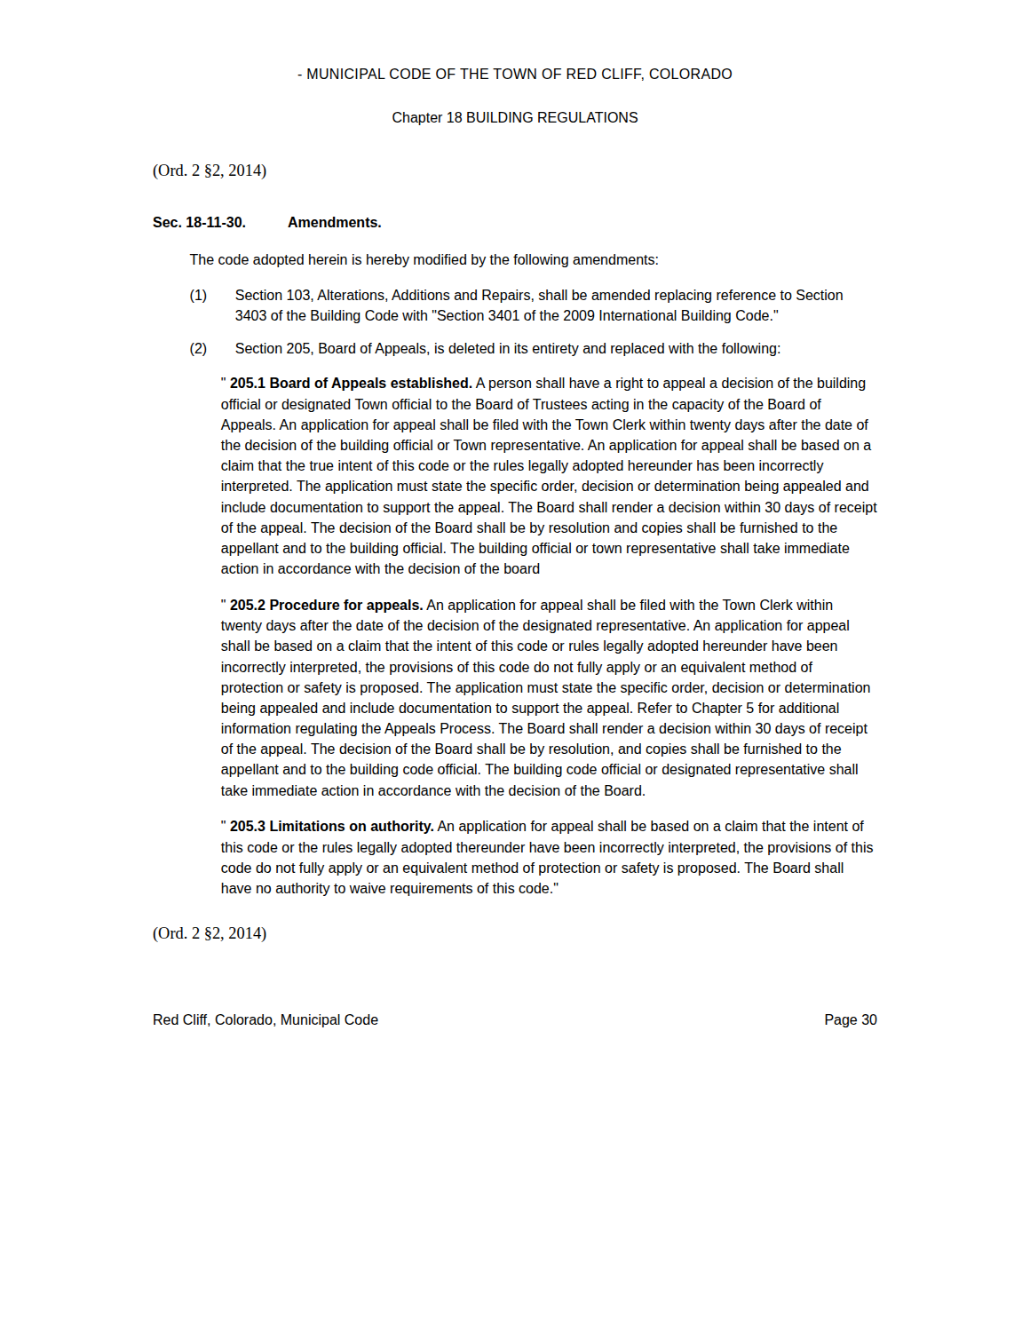- MUNICIPAL CODE OF THE TOWN OF RED CLIFF, COLORADO
Chapter 18 BUILDING REGULATIONS
(Ord. 2 §2, 2014)
Sec. 18-11-30. Amendments.
The code adopted herein is hereby modified by the following amendments:
(1) Section 103, Alterations, Additions and Repairs, shall be amended replacing reference to Section 3403 of the Building Code with "Section 3401 of the 2009 International Building Code."
(2) Section 205, Board of Appeals, is deleted in its entirety and replaced with the following:
" 205.1 Board of Appeals established. A person shall have a right to appeal a decision of the building official or designated Town official to the Board of Trustees acting in the capacity of the Board of Appeals. An application for appeal shall be filed with the Town Clerk within twenty days after the date of the decision of the building official or Town representative. An application for appeal shall be based on a claim that the true intent of this code or the rules legally adopted hereunder has been incorrectly interpreted. The application must state the specific order, decision or determination being appealed and include documentation to support the appeal. The Board shall render a decision within 30 days of receipt of the appeal. The decision of the Board shall be by resolution and copies shall be furnished to the appellant and to the building official. The building official or town representative shall take immediate action in accordance with the decision of the board
" 205.2 Procedure for appeals. An application for appeal shall be filed with the Town Clerk within twenty days after the date of the decision of the designated representative. An application for appeal shall be based on a claim that the intent of this code or rules legally adopted hereunder have been incorrectly interpreted, the provisions of this code do not fully apply or an equivalent method of protection or safety is proposed. The application must state the specific order, decision or determination being appealed and include documentation to support the appeal. Refer to Chapter 5 for additional information regulating the Appeals Process. The Board shall render a decision within 30 days of receipt of the appeal. The decision of the Board shall be by resolution, and copies shall be furnished to the appellant and to the building code official. The building code official or designated representative shall take immediate action in accordance with the decision of the Board.
" 205.3 Limitations on authority. An application for appeal shall be based on a claim that the intent of this code or the rules legally adopted thereunder have been incorrectly interpreted, the provisions of this code do not fully apply or an equivalent method of protection or safety is proposed. The Board shall have no authority to waive requirements of this code."
(Ord. 2 §2, 2014)
Red Cliff, Colorado, Municipal Code Page 30